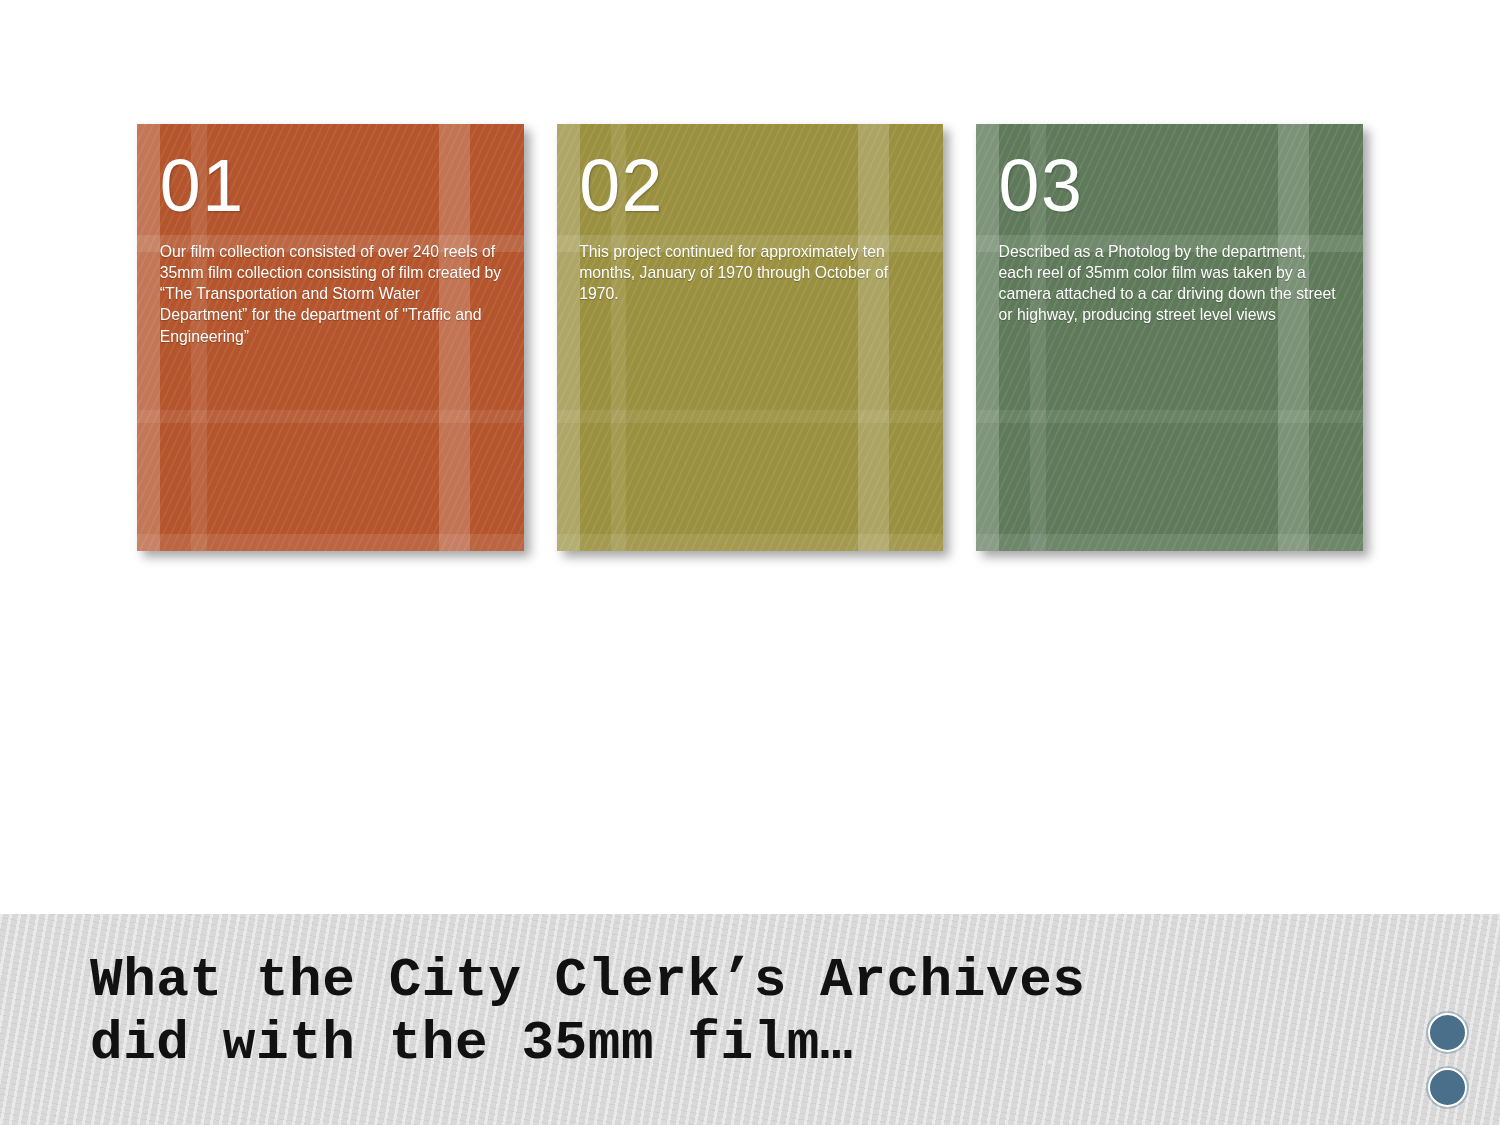01
Our film collection consisted of over 240 reels of 35mm film collection consisting of film created by “The Transportation and Storm Water Department” for the department of "Traffic and Engineering”
02
This project continued for approximately ten months, January of 1970 through October of 1970.
03
Described as a Photolog by the department, each reel of 35mm color film was taken by a camera attached to a car driving down the street or highway, producing street level views
What the City Clerk’s Archives did with the 35mm film…